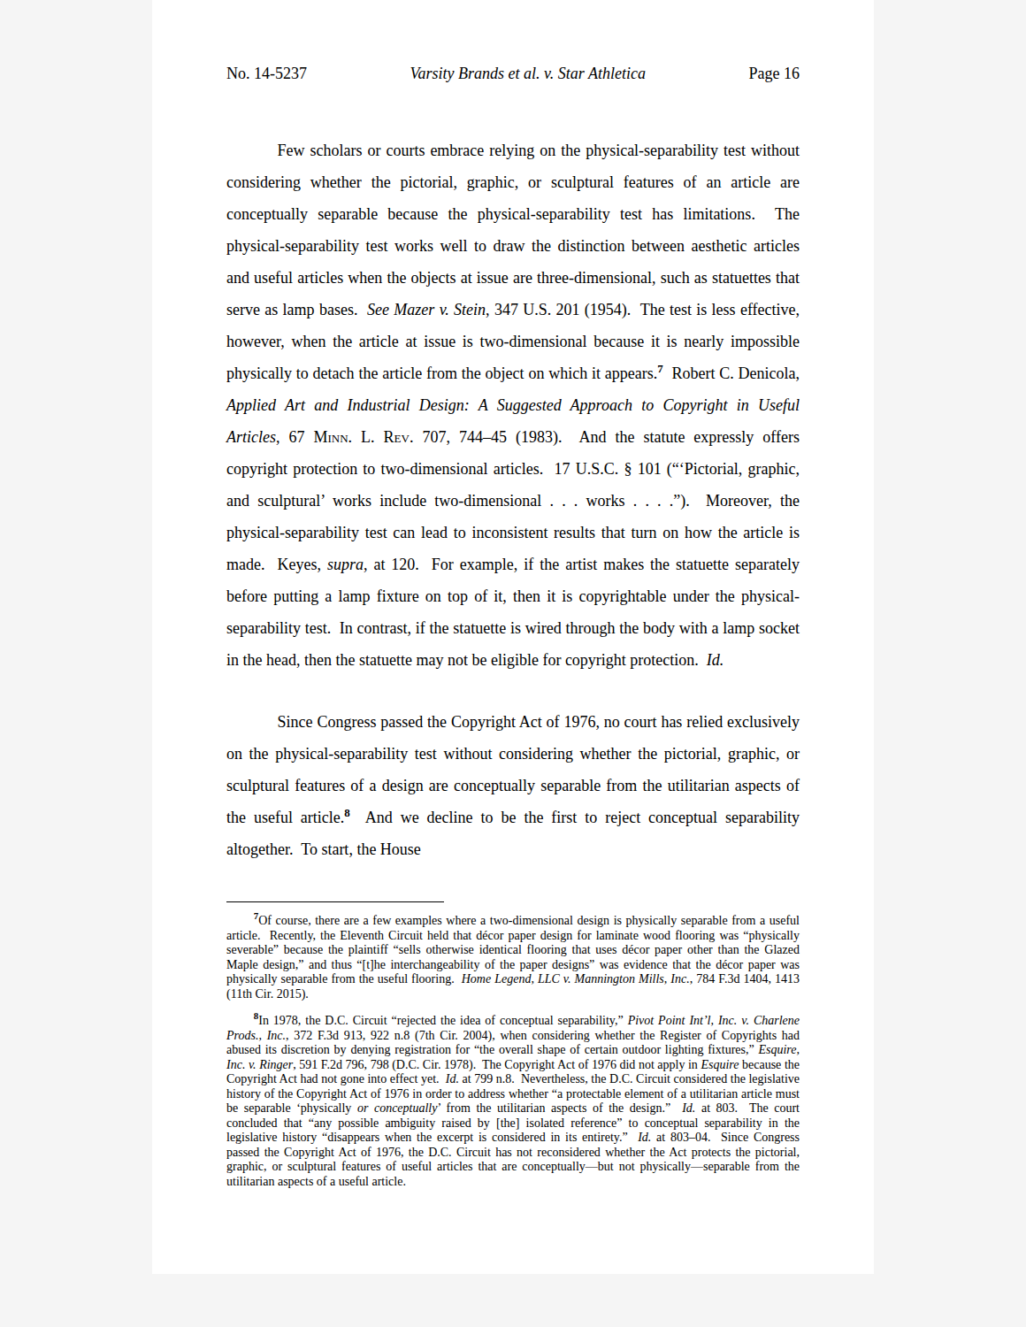No. 14-5237 Varsity Brands et al. v. Star Athletica Page 16
Few scholars or courts embrace relying on the physical-separability test without considering whether the pictorial, graphic, or sculptural features of an article are conceptually separable because the physical-separability test has limitations. The physical-separability test works well to draw the distinction between aesthetic articles and useful articles when the objects at issue are three-dimensional, such as statuettes that serve as lamp bases. See Mazer v. Stein, 347 U.S. 201 (1954). The test is less effective, however, when the article at issue is two-dimensional because it is nearly impossible physically to detach the article from the object on which it appears.7 Robert C. Denicola, Applied Art and Industrial Design: A Suggested Approach to Copyright in Useful Articles, 67 Minn. L. Rev. 707, 744–45 (1983). And the statute expressly offers copyright protection to two-dimensional articles. 17 U.S.C. § 101 (“‘Pictorial, graphic, and sculptural’ works include two-dimensional . . . works . . . .”). Moreover, the physical-separability test can lead to inconsistent results that turn on how the article is made. Keyes, supra, at 120. For example, if the artist makes the statuette separately before putting a lamp fixture on top of it, then it is copyrightable under the physical-separability test. In contrast, if the statuette is wired through the body with a lamp socket in the head, then the statuette may not be eligible for copyright protection. Id.
Since Congress passed the Copyright Act of 1976, no court has relied exclusively on the physical-separability test without considering whether the pictorial, graphic, or sculptural features of a design are conceptually separable from the utilitarian aspects of the useful article.8 And we decline to be the first to reject conceptual separability altogether. To start, the House
7Of course, there are a few examples where a two-dimensional design is physically separable from a useful article. Recently, the Eleventh Circuit held that décor paper design for laminate wood flooring was “physically severable” because the plaintiff “sells otherwise identical flooring that uses décor paper other than the Glazed Maple design,” and thus “[t]he interchangeability of the paper designs” was evidence that the décor paper was physically separable from the useful flooring. Home Legend, LLC v. Mannington Mills, Inc., 784 F.3d 1404, 1413 (11th Cir. 2015).
8In 1978, the D.C. Circuit “rejected the idea of conceptual separability,” Pivot Point Int’l, Inc. v. Charlene Prods., Inc., 372 F.3d 913, 922 n.8 (7th Cir. 2004), when considering whether the Register of Copyrights had abused its discretion by denying registration for “the overall shape of certain outdoor lighting fixtures,” Esquire, Inc. v. Ringer, 591 F.2d 796, 798 (D.C. Cir. 1978). The Copyright Act of 1976 did not apply in Esquire because the Copyright Act had not gone into effect yet. Id. at 799 n.8. Nevertheless, the D.C. Circuit considered the legislative history of the Copyright Act of 1976 in order to address whether “a protectable element of a utilitarian article must be separable ‘physically or conceptually’ from the utilitarian aspects of the design.” Id. at 803. The court concluded that “any possible ambiguity raised by [the] isolated reference” to conceptual separability in the legislative history “disappears when the excerpt is considered in its entirety.” Id. at 803–04. Since Congress passed the Copyright Act of 1976, the D.C. Circuit has not reconsidered whether the Act protects the pictorial, graphic, or sculptural features of useful articles that are conceptually—but not physically—separable from the utilitarian aspects of a useful article.